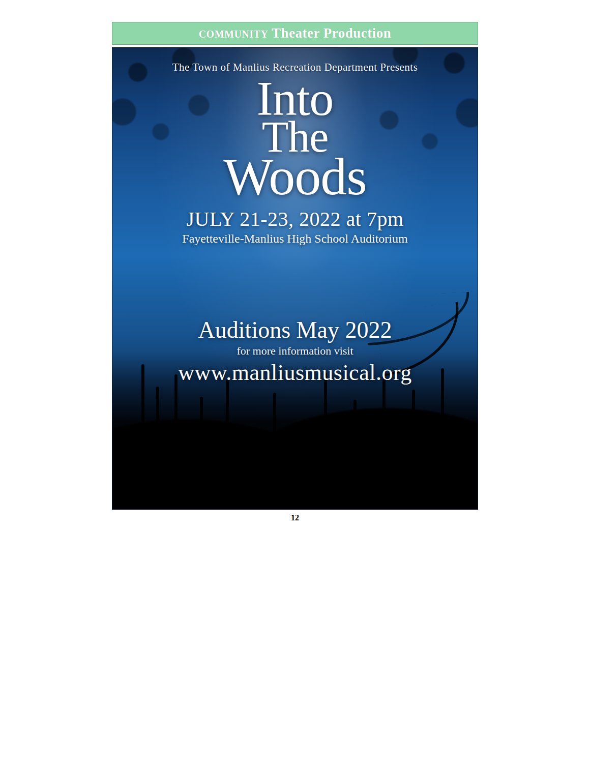COMMUNITY Theater Production
The Town of Manlius Recreation Department Presents
Into The Woods
JULY 21-23, 2022 at 7pm
Fayetteville-Manlius High School Auditorium
Auditions May 2022
for more information visit
www.manliusmusical.org
12